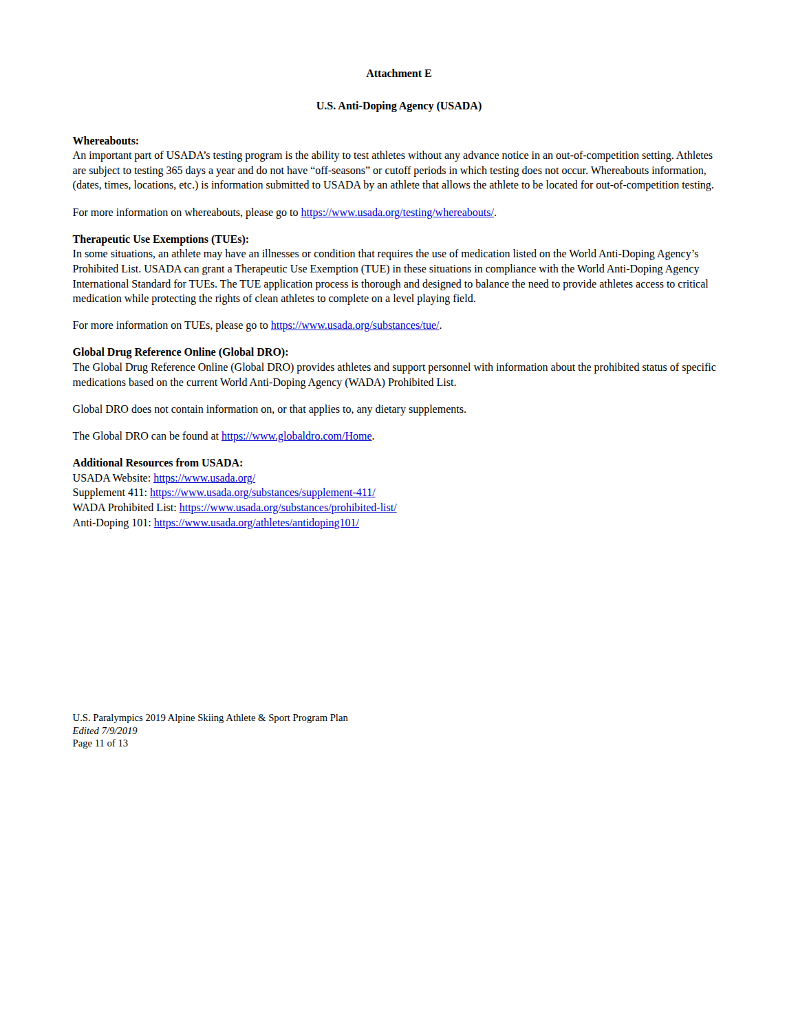Attachment E
U.S. Anti-Doping Agency (USADA)
Whereabouts:
An important part of USADA’s testing program is the ability to test athletes without any advance notice in an out-of-competition setting. Athletes are subject to testing 365 days a year and do not have “off-seasons” or cutoff periods in which testing does not occur. Whereabouts information, (dates, times, locations, etc.) is information submitted to USADA by an athlete that allows the athlete to be located for out-of-competition testing.
For more information on whereabouts, please go to https://www.usada.org/testing/whereabouts/.
Therapeutic Use Exemptions (TUEs):
In some situations, an athlete may have an illnesses or condition that requires the use of medication listed on the World Anti-Doping Agency’s Prohibited List. USADA can grant a Therapeutic Use Exemption (TUE) in these situations in compliance with the World Anti-Doping Agency International Standard for TUEs. The TUE application process is thorough and designed to balance the need to provide athletes access to critical medication while protecting the rights of clean athletes to complete on a level playing field.
For more information on TUEs, please go to https://www.usada.org/substances/tue/.
Global Drug Reference Online (Global DRO):
The Global Drug Reference Online (Global DRO) provides athletes and support personnel with information about the prohibited status of specific medications based on the current World Anti-Doping Agency (WADA) Prohibited List.
Global DRO does not contain information on, or that applies to, any dietary supplements.
The Global DRO can be found at https://www.globaldro.com/Home.
Additional Resources from USADA:
USADA Website: https://www.usada.org/
Supplement 411: https://www.usada.org/substances/supplement-411/
WADA Prohibited List: https://www.usada.org/substances/prohibited-list/
Anti-Doping 101: https://www.usada.org/athletes/antidoping101/
U.S. Paralympics 2019 Alpine Skiing Athlete & Sport Program Plan
Edited 7/9/2019
Page 11 of 13